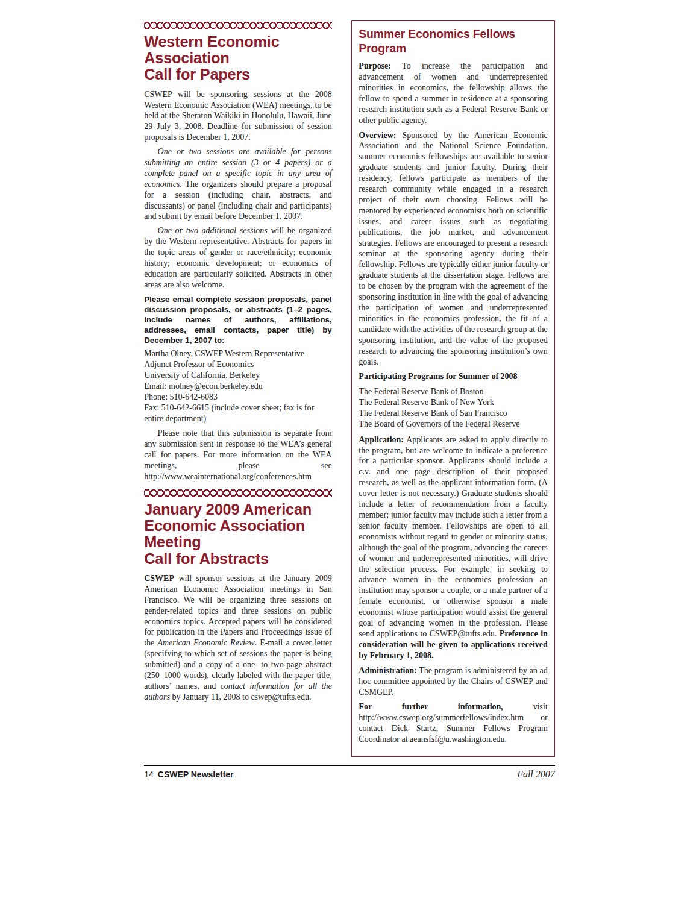Western Economic Association
Call for Papers
CSWEP will be sponsoring sessions at the 2008 Western Economic Association (WEA) meetings, to be held at the Sheraton Waikiki in Honolulu, Hawaii, June 29–July 3, 2008. Deadline for submission of session proposals is December 1, 2007.
One or two sessions are available for persons submitting an entire session (3 or 4 papers) or a complete panel on a specific topic in any area of economics. The organizers should prepare a proposal for a session (including chair, abstracts, and discussants) or panel (including chair and participants) and submit by email before December 1, 2007.
One or two additional sessions will be organized by the Western representative. Abstracts for papers in the topic areas of gender or race/ethnicity; economic history; economic development; or economics of education are particularly solicited. Abstracts in other areas are also welcome.
Please email complete session proposals, panel discussion proposals, or abstracts (1–2 pages, include names of authors, affiliations, addresses, email contacts, paper title) by December 1, 2007 to:
Martha Olney, CSWEP Western Representative
Adjunct Professor of Economics
University of California, Berkeley
Email: molney@econ.berkeley.edu
Phone: 510-642-6083
Fax: 510-642-6615 (include cover sheet; fax is for entire department)
Please note that this submission is separate from any submission sent in response to the WEA’s general call for papers. For more information on the WEA meetings, please see http://www.weainternational.org/conferences.htm
January 2009 American
Economic Association Meeting
Call for Abstracts
CSWEP will sponsor sessions at the January 2009 American Economic Association meetings in San Francisco. We will be organizing three sessions on gender-related topics and three sessions on public economics topics. Accepted papers will be considered for publication in the Papers and Proceedings issue of the American Economic Review. E-mail a cover letter (specifying to which set of sessions the paper is being submitted) and a copy of a one- to two-page abstract (250–1000 words), clearly labeled with the paper title, authors’ names, and contact information for all the authors by January 11, 2008 to cswep@tufts.edu.
Summer Economics Fellows Program
Purpose: To increase the participation and advancement of women and underrepresented minorities in economics, the fellowship allows the fellow to spend a summer in residence at a sponsoring research institution such as a Federal Reserve Bank or other public agency.
Overview: Sponsored by the American Economic Association and the National Science Foundation, summer economics fellowships are available to senior graduate students and junior faculty. During their residency, fellows participate as members of the research community while engaged in a research project of their own choosing. Fellows will be mentored by experienced economists both on scientific issues, and career issues such as negotiating publications, the job market, and advancement strategies. Fellows are encouraged to present a research seminar at the sponsoring agency during their fellowship. Fellows are typically either junior faculty or graduate students at the dissertation stage. Fellows are to be chosen by the program with the agreement of the sponsoring institution in line with the goal of advancing the participation of women and underrepresented minorities in the economics profession, the fit of a candidate with the activities of the research group at the sponsoring institution, and the value of the proposed research to advancing the sponsoring institution’s own goals.
Participating Programs for Summer of 2008
The Federal Reserve Bank of Boston
The Federal Reserve Bank of New York
The Federal Reserve Bank of San Francisco
The Board of Governors of the Federal Reserve
Application: Applicants are asked to apply directly to the program, but are welcome to indicate a preference for a particular sponsor. Applicants should include a c.v. and one page description of their proposed research, as well as the applicant information form. (A cover letter is not necessary.) Graduate students should include a letter of recommendation from a faculty member; junior faculty may include such a letter from a senior faculty member. Fellowships are open to all economists without regard to gender or minority status, although the goal of the program, advancing the careers of women and underrepresented minorities, will drive the selection process. For example, in seeking to advance women in the economics profession an institution may sponsor a couple, or a male partner of a female economist, or otherwise sponsor a male economist whose participation would assist the general goal of advancing women in the profession. Please send applications to CSWEP@tufts.edu. Preference in consideration will be given to applications received by February 1, 2008.
Administration: The program is administered by an ad hoc committee appointed by the Chairs of CSWEP and CSMGEP.
For further information, visit http://www.cswep.org/summerfellows/index.htm or contact Dick Startz, Summer Fellows Program Coordinator at aeansfsf@u.washington.edu.
14 CSWEP Newsletter
Fall 2007